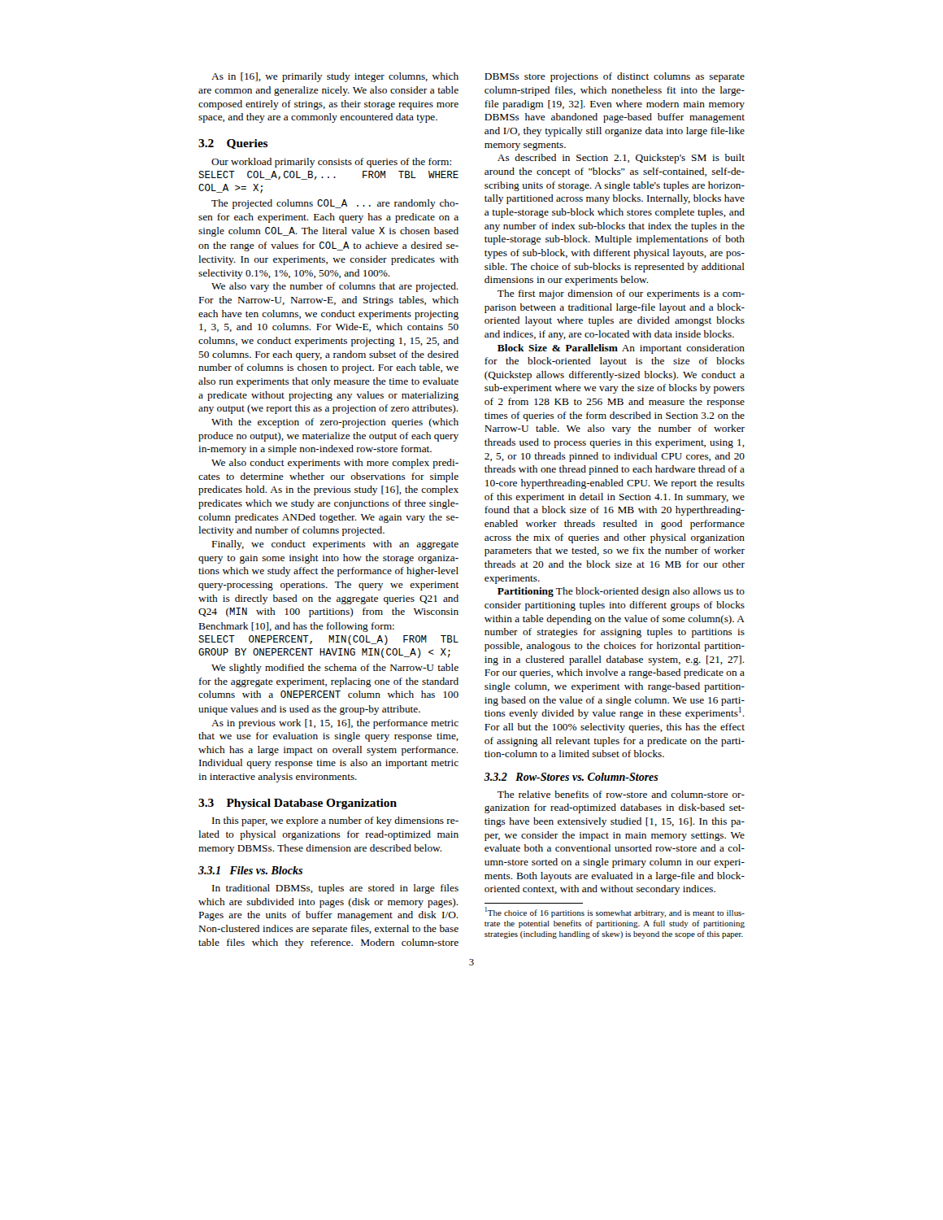As in [16], we primarily study integer columns, which are common and generalize nicely. We also consider a table composed entirely of strings, as their storage requires more space, and they are a commonly encountered data type.
3.2 Queries
Our workload primarily consists of queries of the form:
SELECT COL_A,COL_B,... FROM TBL WHERE COL_A >= X;
The projected columns COL_A ... are randomly chosen for each experiment. Each query has a predicate on a single column COL_A. The literal value X is chosen based on the range of values for COL_A to achieve a desired selectivity. In our experiments, we consider predicates with selectivity 0.1%, 1%, 10%, 50%, and 100%.
We also vary the number of columns that are projected. For the Narrow-U, Narrow-E, and Strings tables, which each have ten columns, we conduct experiments projecting 1, 3, 5, and 10 columns. For Wide-E, which contains 50 columns, we conduct experiments projecting 1, 15, 25, and 50 columns. For each query, a random subset of the desired number of columns is chosen to project. For each table, we also run experiments that only measure the time to evaluate a predicate without projecting any values or materializing any output (we report this as a projection of zero attributes).
With the exception of zero-projection queries (which produce no output), we materialize the output of each query in-memory in a simple non-indexed row-store format.
We also conduct experiments with more complex predicates to determine whether our observations for simple predicates hold. As in the previous study [16], the complex predicates which we study are conjunctions of three single-column predicates ANDed together. We again vary the selectivity and number of columns projected.
Finally, we conduct experiments with an aggregate query to gain some insight into how the storage organizations which we study affect the performance of higher-level query-processing operations. The query we experiment with is directly based on the aggregate queries Q21 and Q24 (MIN with 100 partitions) from the Wisconsin Benchmark [10], and has the following form:
SELECT ONEPERCENT, MIN(COL_A) FROM TBL GROUP BY ONEPERCENT HAVING MIN(COL_A) < X;
We slightly modified the schema of the Narrow-U table for the aggregate experiment, replacing one of the standard columns with a ONEPERCENT column which has 100 unique values and is used as the group-by attribute.
As in previous work [1, 15, 16], the performance metric that we use for evaluation is single query response time, which has a large impact on overall system performance. Individual query response time is also an important metric in interactive analysis environments.
3.3 Physical Database Organization
In this paper, we explore a number of key dimensions related to physical organizations for read-optimized main memory DBMSs. These dimension are described below.
3.3.1 Files vs. Blocks
In traditional DBMSs, tuples are stored in large files which are subdivided into pages (disk or memory pages). Pages are the units of buffer management and disk I/O. Non-clustered indices are separate files, external to the base table files which they reference. Modern column-store DBMSs store projections of distinct columns as separate column-striped files, which nonetheless fit into the large-file paradigm [19, 32]. Even where modern main memory DBMSs have abandoned page-based buffer management and I/O, they typically still organize data into large file-like memory segments.
As described in Section 2.1, Quickstep's SM is built around the concept of "blocks" as self-contained, self-describing units of storage. A single table's tuples are horizontally partitioned across many blocks. Internally, blocks have a tuple-storage sub-block which stores complete tuples, and any number of index sub-blocks that index the tuples in the tuple-storage sub-block. Multiple implementations of both types of sub-block, with different physical layouts, are possible. The choice of sub-blocks is represented by additional dimensions in our experiments below.
The first major dimension of our experiments is a comparison between a traditional large-file layout and a block-oriented layout where tuples are divided amongst blocks and indices, if any, are co-located with data inside blocks.
Block Size & Parallelism An important consideration for the block-oriented layout is the size of blocks (Quickstep allows differently-sized blocks). We conduct a sub-experiment where we vary the size of blocks by powers of 2 from 128 KB to 256 MB and measure the response times of queries of the form described in Section 3.2 on the Narrow-U table. We also vary the number of worker threads used to process queries in this experiment, using 1, 2, 5, or 10 threads pinned to individual CPU cores, and 20 threads with one thread pinned to each hardware thread of a 10-core hyperthreading-enabled CPU. We report the results of this experiment in detail in Section 4.1. In summary, we found that a block size of 16 MB with 20 hyperthreading-enabled worker threads resulted in good performance across the mix of queries and other physical organization parameters that we tested, so we fix the number of worker threads at 20 and the block size at 16 MB for our other experiments.
Partitioning The block-oriented design also allows us to consider partitioning tuples into different groups of blocks within a table depending on the value of some column(s). A number of strategies for assigning tuples to partitions is possible, analogous to the choices for horizontal partitioning in a clustered parallel database system, e.g. [21, 27]. For our queries, which involve a range-based predicate on a single column, we experiment with range-based partitioning based on the value of a single column. We use 16 partitions evenly divided by value range in these experiments1. For all but the 100% selectivity queries, this has the effect of assigning all relevant tuples for a predicate on the partition-column to a limited subset of blocks.
3.3.2 Row-Stores vs. Column-Stores
The relative benefits of row-store and column-store organization for read-optimized databases in disk-based settings have been extensively studied [1, 15, 16]. In this paper, we consider the impact in main memory settings. We evaluate both a conventional unsorted row-store and a column-store sorted on a single primary column in our experiments. Both layouts are evaluated in a large-file and block-oriented context, with and without secondary indices.
1The choice of 16 partitions is somewhat arbitrary, and is meant to illustrate the potential benefits of partitioning. A full study of partitioning strategies (including handling of skew) is beyond the scope of this paper.
3